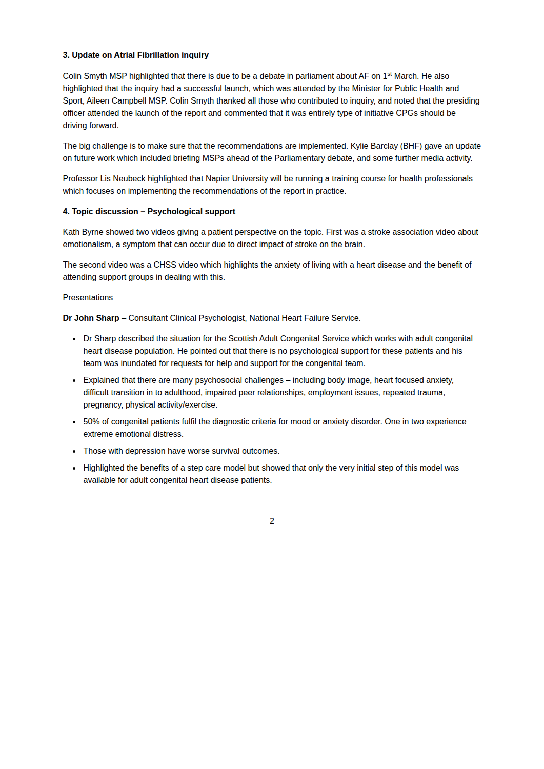3. Update on Atrial Fibrillation inquiry
Colin Smyth MSP highlighted that there is due to be a debate in parliament about AF on 1st March. He also highlighted that the inquiry had a successful launch, which was attended by the Minister for Public Health and Sport, Aileen Campbell MSP. Colin Smyth thanked all those who contributed to inquiry, and noted that the presiding officer attended the launch of the report and commented that it was entirely type of initiative CPGs should be driving forward.
The big challenge is to make sure that the recommendations are implemented. Kylie Barclay (BHF) gave an update on future work which included briefing MSPs ahead of the Parliamentary debate, and some further media activity.
Professor Lis Neubeck highlighted that Napier University will be running a training course for health professionals which focuses on implementing the recommendations of the report in practice.
4. Topic discussion – Psychological support
Kath Byrne showed two videos giving a patient perspective on the topic. First was a stroke association video about emotionalism, a symptom that can occur due to direct impact of stroke on the brain.
The second video was a CHSS video which highlights the anxiety of living with a heart disease and the benefit of attending support groups in dealing with this.
Presentations
Dr John Sharp – Consultant Clinical Psychologist, National Heart Failure Service.
Dr Sharp described the situation for the Scottish Adult Congenital Service which works with adult congenital heart disease population. He pointed out that there is no psychological support for these patients and his team was inundated for requests for help and support for the congenital team.
Explained that there are many psychosocial challenges – including body image, heart focused anxiety, difficult transition in to adulthood, impaired peer relationships, employment issues, repeated trauma, pregnancy, physical activity/exercise.
50% of congenital patients fulfil the diagnostic criteria for mood or anxiety disorder. One in two experience extreme emotional distress.
Those with depression have worse survival outcomes.
Highlighted the benefits of a step care model but showed that only the very initial step of this model was available for adult congenital heart disease patients.
2